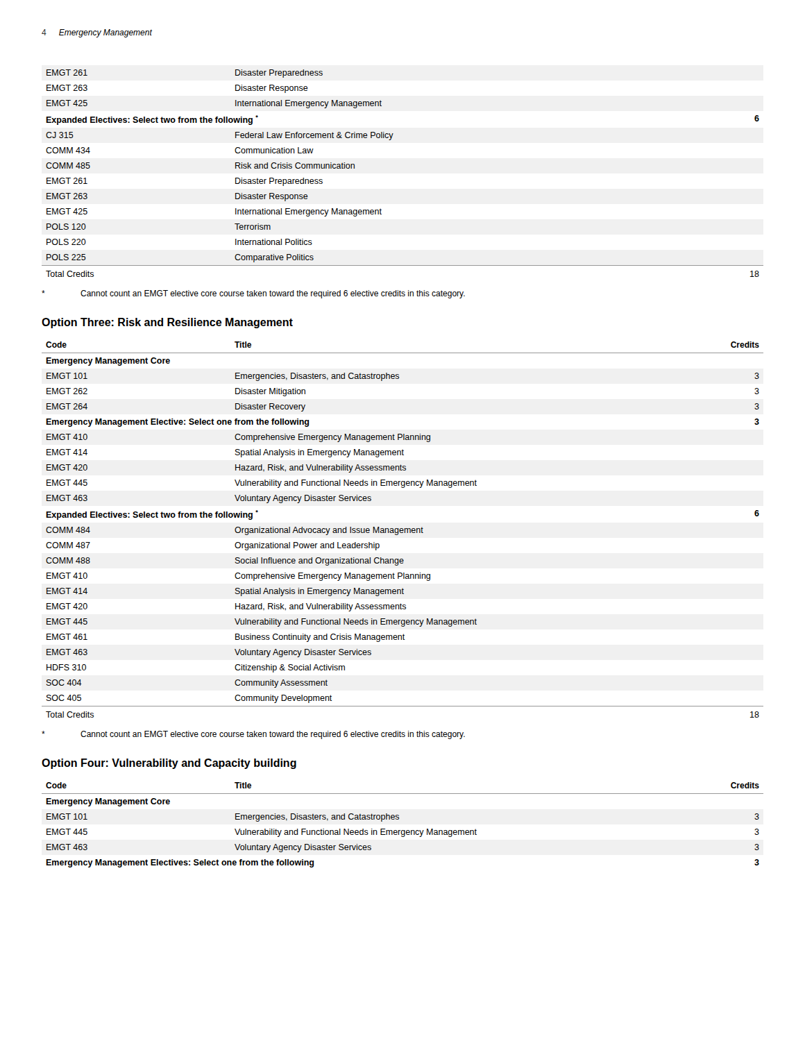4 Emergency Management
| EMGT 261 | Disaster Preparedness | |
| EMGT 263 | Disaster Response | |
| EMGT 425 | International Emergency Management | |
| Expanded Electives: Select two from the following * | 6 |
| CJ 315 | Federal Law Enforcement & Crime Policy | |
| COMM 434 | Communication Law | |
| COMM 485 | Risk and Crisis Communication | |
| EMGT 261 | Disaster Preparedness | |
| EMGT 263 | Disaster Response | |
| EMGT 425 | International Emergency Management | |
| POLS 120 | Terrorism | |
| POLS 220 | International Politics | |
| POLS 225 | Comparative Politics | |
| Total Credits | 18 |
*Cannot count an EMGT elective core course taken toward the required 6 elective credits in this category.
Option Three: Risk and Resilience Management
| Code | Title | Credits |
| --- | --- | --- |
| Emergency Management Core |
| EMGT 101 | Emergencies, Disasters, and Catastrophes | 3 |
| EMGT 262 | Disaster Mitigation | 3 |
| EMGT 264 | Disaster Recovery | 3 |
| Emergency Management Elective: Select one from the following | 3 |
| EMGT 410 | Comprehensive Emergency Management Planning | |
| EMGT 414 | Spatial Analysis in Emergency Management | |
| EMGT 420 | Hazard, Risk, and Vulnerability Assessments | |
| EMGT 445 | Vulnerability and Functional Needs in Emergency Management | |
| EMGT 463 | Voluntary Agency Disaster Services | |
| Expanded Electives: Select two from the following * | 6 |
| COMM 484 | Organizational Advocacy and Issue Management | |
| COMM 487 | Organizational Power and Leadership | |
| COMM 488 | Social Influence and Organizational Change | |
| EMGT 410 | Comprehensive Emergency Management Planning | |
| EMGT 414 | Spatial Analysis in Emergency Management | |
| EMGT 420 | Hazard, Risk, and Vulnerability Assessments | |
| EMGT 445 | Vulnerability and Functional Needs in Emergency Management | |
| EMGT 461 | Business Continuity and Crisis Management | |
| EMGT 463 | Voluntary Agency Disaster Services | |
| HDFS 310 | Citizenship & Social Activism | |
| SOC 404 | Community Assessment | |
| SOC 405 | Community Development | |
| Total Credits | 18 |
*Cannot count an EMGT elective core course taken toward the required 6 elective credits in this category.
Option Four: Vulnerability and Capacity building
| Code | Title | Credits |
| --- | --- | --- |
| Emergency Management Core |
| EMGT 101 | Emergencies, Disasters, and Catastrophes | 3 |
| EMGT 445 | Vulnerability and Functional Needs in Emergency Management | 3 |
| EMGT 463 | Voluntary Agency Disaster Services | 3 |
| Emergency Management Electives: Select one from the following | 3 |